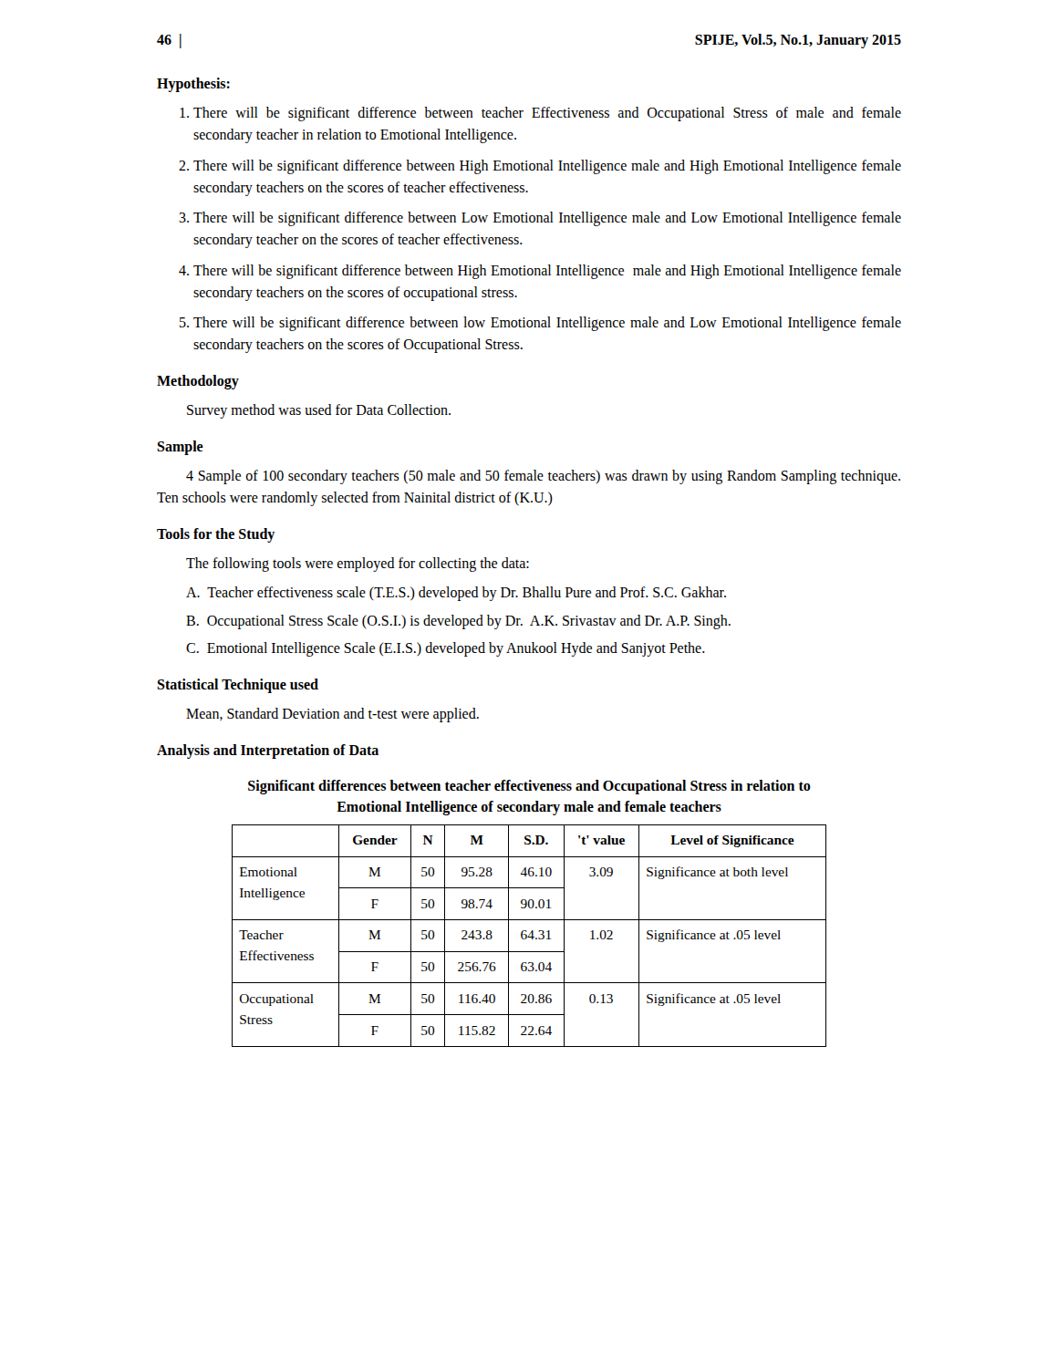46 | SPIJE, Vol.5, No.1, January 2015
Hypothesis:
There will be significant difference between teacher Effectiveness and Occupational Stress of male and female secondary teacher in relation to Emotional Intelligence.
There will be significant difference between High Emotional Intelligence male and High Emotional Intelligence female secondary teachers on the scores of teacher effectiveness.
There will be significant difference between Low Emotional Intelligence male and Low Emotional Intelligence female secondary teacher on the scores of teacher effectiveness.
There will be significant difference between High Emotional Intelligence male and High Emotional Intelligence female secondary teachers on the scores of occupational stress.
There will be significant difference between low Emotional Intelligence male and Low Emotional Intelligence female secondary teachers on the scores of Occupational Stress.
Methodology
Survey method was used for Data Collection.
Sample
4 Sample of 100 secondary teachers (50 male and 50 female teachers) was drawn by using Random Sampling technique. Ten schools were randomly selected from Nainital district of (K.U.)
Tools for the Study
The following tools were employed for collecting the data:
A. Teacher effectiveness scale (T.E.S.) developed by Dr. Bhallu Pure and Prof. S.C. Gakhar.
B. Occupational Stress Scale (O.S.I.) is developed by Dr. A.K. Srivastav and Dr. A.P. Singh.
C. Emotional Intelligence Scale (E.I.S.) developed by Anukool Hyde and Sanjyot Pethe.
Statistical Technique used
Mean, Standard Deviation and t-test were applied.
Analysis and Interpretation of Data
Significant differences between teacher effectiveness and Occupational Stress in relation to
Emotional Intelligence of secondary male and female teachers
| | Gender | N | M | S.D. | 't' value | Level of Significance |
| --- | --- | --- | --- | --- | --- | --- |
| Emotional Intelligence | M | 50 | 95.28 | 46.10 | 3.09 | Significance at both level |
| F | 50 | 98.74 | 90.01 |
| Teacher Effectiveness | M | 50 | 243.8 | 64.31 | 1.02 | Significance at .05 level |
| F | 50 | 256.76 | 63.04 |
| Occupational Stress | M | 50 | 116.40 | 20.86 | 0.13 | Significance at .05 level |
| F | 50 | 115.82 | 22.64 |